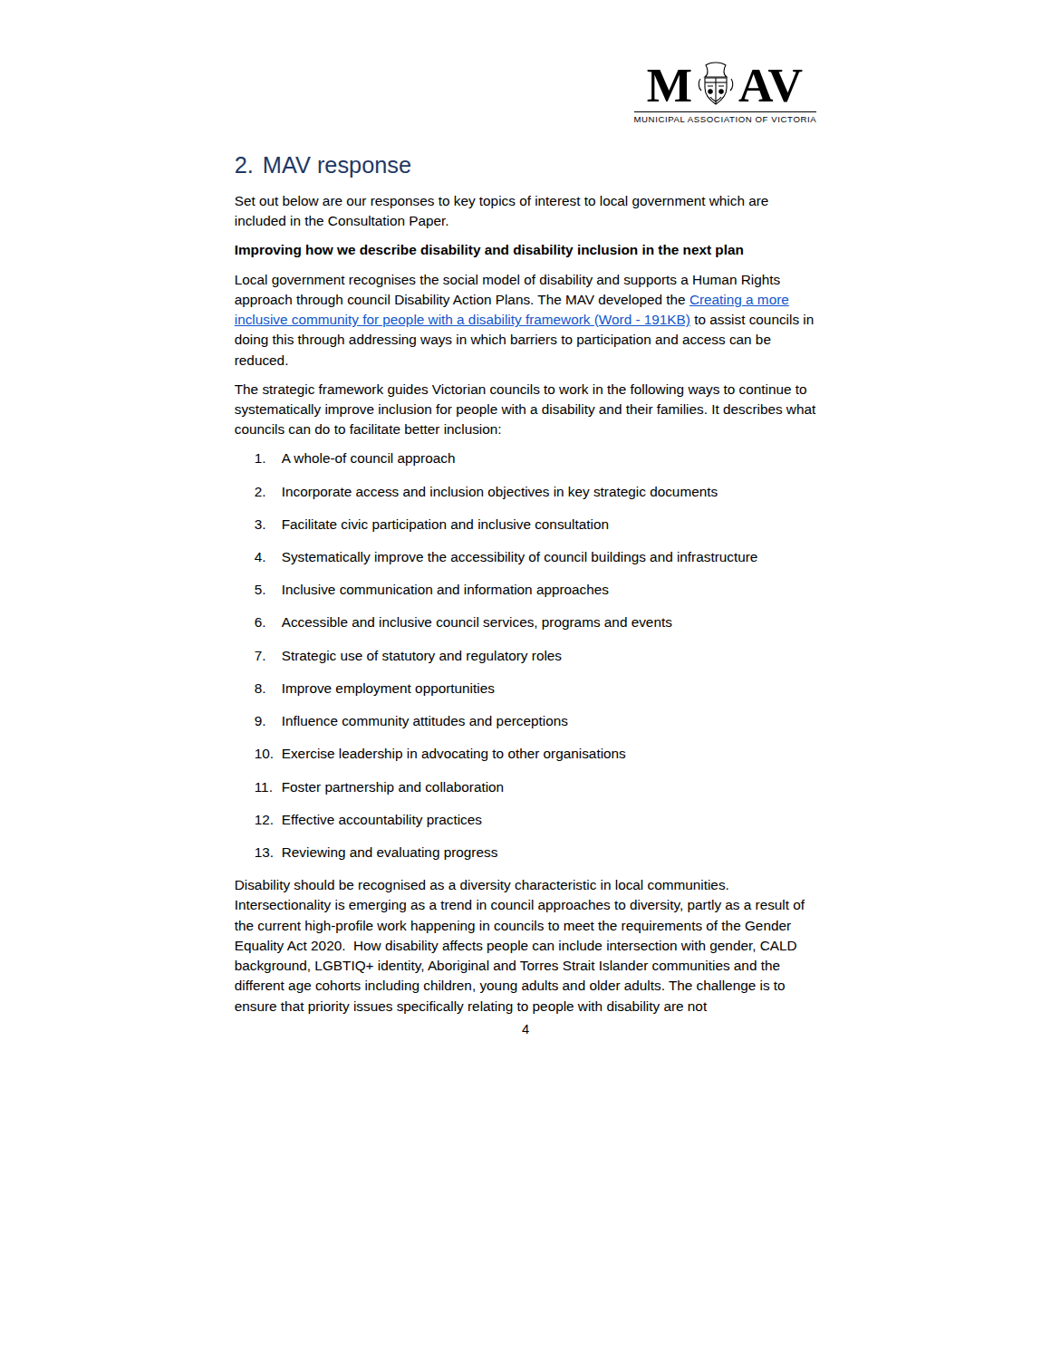M AV MUNICIPAL ASSOCIATION OF VICTORIA
2. MAV response
Set out below are our responses to key topics of interest to local government which are included in the Consultation Paper.
Improving how we describe disability and disability inclusion in the next plan
Local government recognises the social model of disability and supports a Human Rights approach through council Disability Action Plans. The MAV developed the Creating a more inclusive community for people with a disability framework (Word - 191KB) to assist councils in doing this through addressing ways in which barriers to participation and access can be reduced.
The strategic framework guides Victorian councils to work in the following ways to continue to systematically improve inclusion for people with a disability and their families. It describes what councils can do to facilitate better inclusion:
A whole-of council approach
Incorporate access and inclusion objectives in key strategic documents
Facilitate civic participation and inclusive consultation
Systematically improve the accessibility of council buildings and infrastructure
Inclusive communication and information approaches
Accessible and inclusive council services, programs and events
Strategic use of statutory and regulatory roles
Improve employment opportunities
Influence community attitudes and perceptions
Exercise leadership in advocating to other organisations
Foster partnership and collaboration
Effective accountability practices
Reviewing and evaluating progress
Disability should be recognised as a diversity characteristic in local communities. Intersectionality is emerging as a trend in council approaches to diversity, partly as a result of the current high-profile work happening in councils to meet the requirements of the Gender Equality Act 2020. How disability affects people can include intersection with gender, CALD background, LGBTIQ+ identity, Aboriginal and Torres Strait Islander communities and the different age cohorts including children, young adults and older adults. The challenge is to ensure that priority issues specifically relating to people with disability are not
4